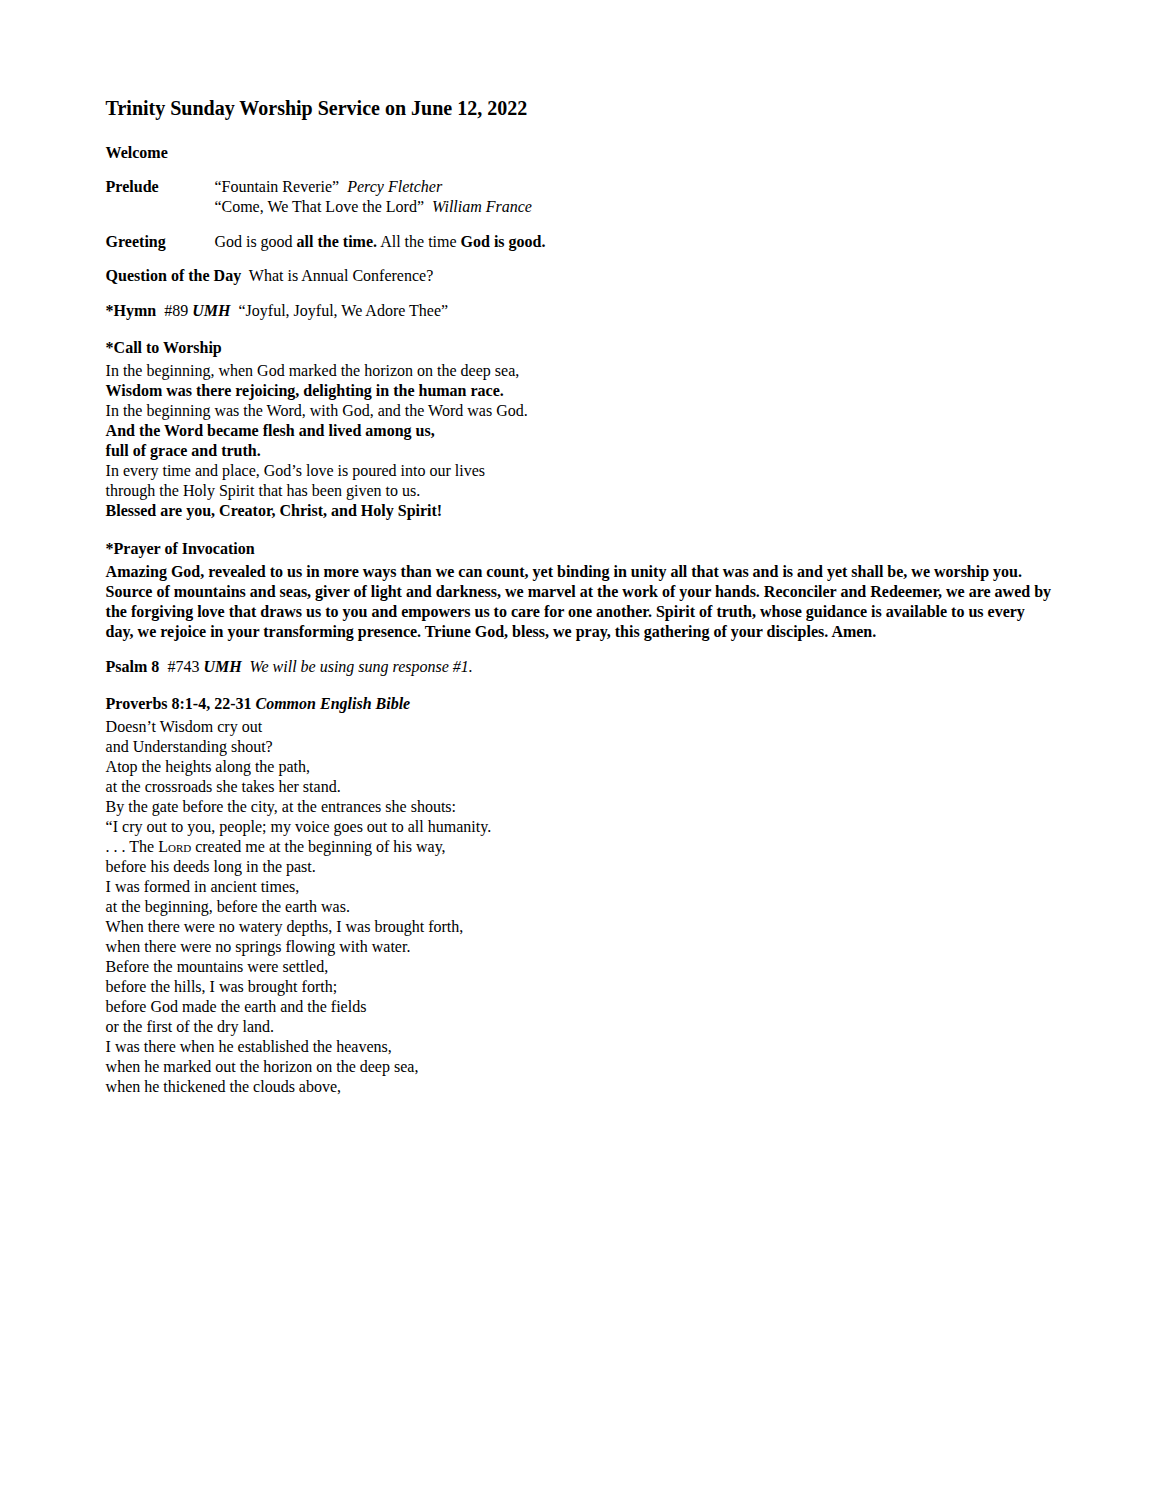Trinity Sunday Worship Service on June 12, 2022
Welcome
Prelude
“Fountain Reverie” Percy Fletcher
“Come, We That Love the Lord” William France
Greeting
God is good all the time. All the time God is good.
Question of the Day What is Annual Conference?
*Hymn #89 UMH “Joyful, Joyful, We Adore Thee”
*Call to Worship
In the beginning, when God marked the horizon on the deep sea,
Wisdom was there rejoicing, delighting in the human race.
In the beginning was the Word, with God, and the Word was God.
And the Word became flesh and lived among us,
full of grace and truth.
In every time and place, God’s love is poured into our lives
through the Holy Spirit that has been given to us.
Blessed are you, Creator, Christ, and Holy Spirit!
*Prayer of Invocation
Amazing God, revealed to us in more ways than we can count, yet binding in unity all that was and is and yet shall be, we worship you. Source of mountains and seas, giver of light and darkness, we marvel at the work of your hands. Reconciler and Redeemer, we are awed by the forgiving love that draws us to you and empowers us to care for one another. Spirit of truth, whose guidance is available to us every day, we rejoice in your transforming presence. Triune God, bless, we pray, this gathering of your disciples. Amen.
Psalm 8 #743 UMH We will be using sung response #1.
Proverbs 8:1-4, 22-31 Common English Bible
Doesn’t Wisdom cry out
and Understanding shout?
Atop the heights along the path,
at the crossroads she takes her stand.
By the gate before the city, at the entrances she shouts:
“I cry out to you, people; my voice goes out to all humanity.
. . . The Lord created me at the beginning of his way,
before his deeds long in the past.
I was formed in ancient times,
at the beginning, before the earth was.
When there were no watery depths, I was brought forth,
when there were no springs flowing with water.
Before the mountains were settled,
before the hills, I was brought forth;
before God made the earth and the fields
or the first of the dry land.
I was there when he established the heavens,
when he marked out the horizon on the deep sea,
when he thickened the clouds above,